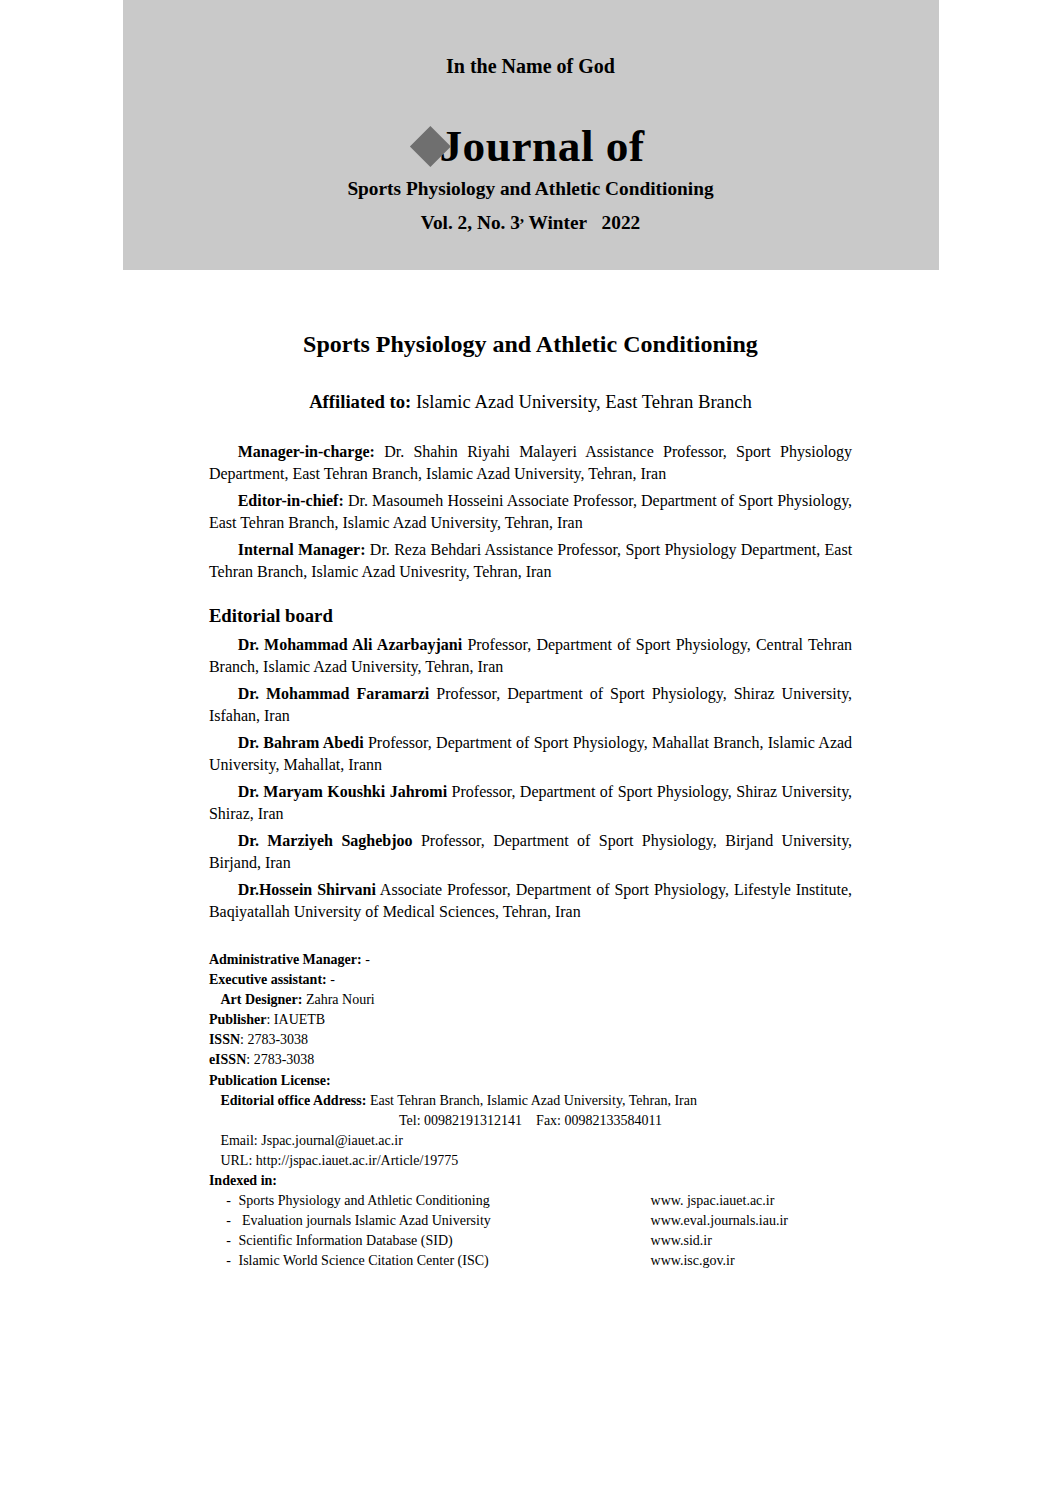In the Name of God
Journal of
Sports Physiology and Athletic Conditioning
Vol. 2, No. 3, Winter 2022
Sports Physiology and Athletic Conditioning
Affiliated to: Islamic Azad University, East Tehran Branch
Manager-in-charge: Dr. Shahin Riyahi Malayeri Assistance Professor, Sport Physiology Department, East Tehran Branch, Islamic Azad University, Tehran, Iran
Editor-in-chief: Dr. Masoumeh Hosseini Associate Professor, Department of Sport Physiology, East Tehran Branch, Islamic Azad University, Tehran, Iran
Internal Manager: Dr. Reza Behdari Assistance Professor, Sport Physiology Department, East Tehran Branch, Islamic Azad Univesrity, Tehran, Iran
Editorial board
Dr. Mohammad Ali Azarbayjani Professor, Department of Sport Physiology, Central Tehran Branch, Islamic Azad University, Tehran, Iran
Dr. Mohammad Faramarzi Professor, Department of Sport Physiology, Shiraz University, Isfahan, Iran
Dr. Bahram Abedi Professor, Department of Sport Physiology, Mahallat Branch, Islamic Azad University, Mahallat, Irann
Dr. Maryam Koushki Jahromi Professor, Department of Sport Physiology, Shiraz University, Shiraz, Iran
Dr. Marziyeh Saghebjoo Professor, Department of Sport Physiology, Birjand University, Birjand, Iran
Dr.Hossein Shirvani Associate Professor, Department of Sport Physiology, Lifestyle Institute, Baqiyatallah University of Medical Sciences, Tehran, Iran
Administrative Manager: -
Executive assistant: -
Art Designer: Zahra Nouri
Publisher: IAUETB
ISSN: 2783-3038
eISSN: 2783-3038
Publication License:
Editorial office Address: East Tehran Branch, Islamic Azad University, Tehran, Iran
Tel: 00982191312141 Fax: 00982133584011
Email: Jspac.journal@iauet.ac.ir
URL: http://jspac.iauet.ac.ir/Article/19775
Indexed in:
-Sports Physiology and Athletic Conditioning www. jspac.iauet.ac.ir
- Evaluation journals Islamic Azad University www.eval.journals.iau.ir
-Scientific Information Database (SID) www.sid.ir
-Islamic World Science Citation Center (ISC) www.isc.gov.ir